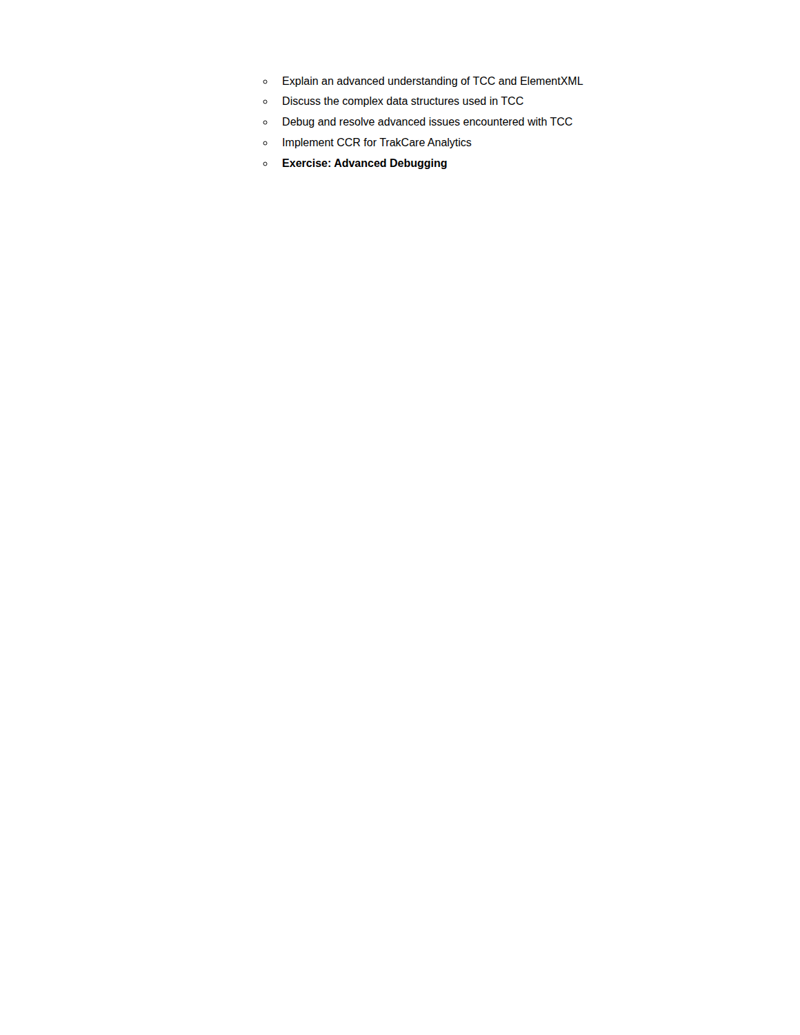Explain an advanced understanding of TCC and ElementXML
Discuss the complex data structures used in TCC
Debug and resolve advanced issues encountered with TCC
Implement CCR for TrakCare Analytics
Exercise: Advanced Debugging